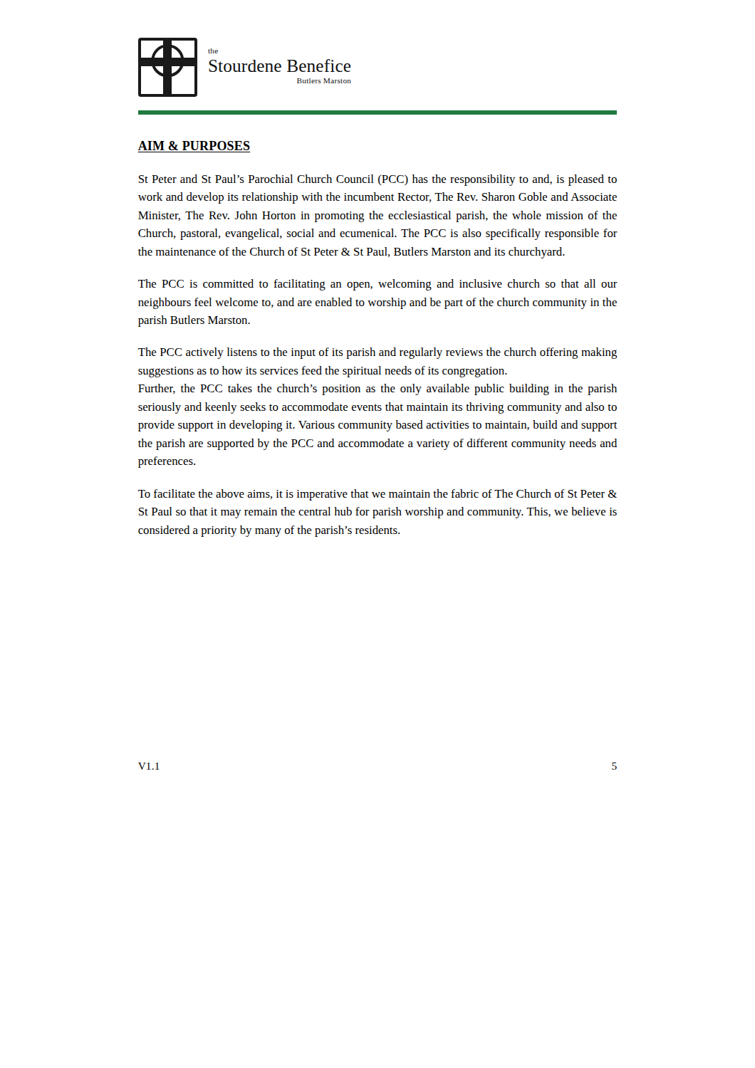the Stourdene Benefice Butlers Marston
AIM & PURPOSES
St Peter and St Paul’s Parochial Church Council (PCC) has the responsibility to and, is pleased to work and develop its relationship with the incumbent Rector, The Rev. Sharon Goble and Associate Minister, The Rev. John Horton in promoting the ecclesiastical parish, the whole mission of the Church, pastoral, evangelical, social and ecumenical. The PCC is also specifically responsible for the maintenance of the Church of St Peter & St Paul, Butlers Marston and its churchyard.
The PCC is committed to facilitating an open, welcoming and inclusive church so that all our neighbours feel welcome to, and are enabled to worship and be part of the church community in the parish Butlers Marston.
The PCC actively listens to the input of its parish and regularly reviews the church offering making suggestions as to how its services feed the spiritual needs of its congregation.
Further, the PCC takes the church’s position as the only available public building in the parish seriously and keenly seeks to accommodate events that maintain its thriving community and also to provide support in developing it. Various community based activities to maintain, build and support the parish are supported by the PCC and accommodate a variety of different community needs and preferences.
To facilitate the above aims, it is imperative that we maintain the fabric of The Church of St Peter & St Paul so that it may remain the central hub for parish worship and community. This, we believe is considered a priority by many of the parish’s residents.
V1.1 5